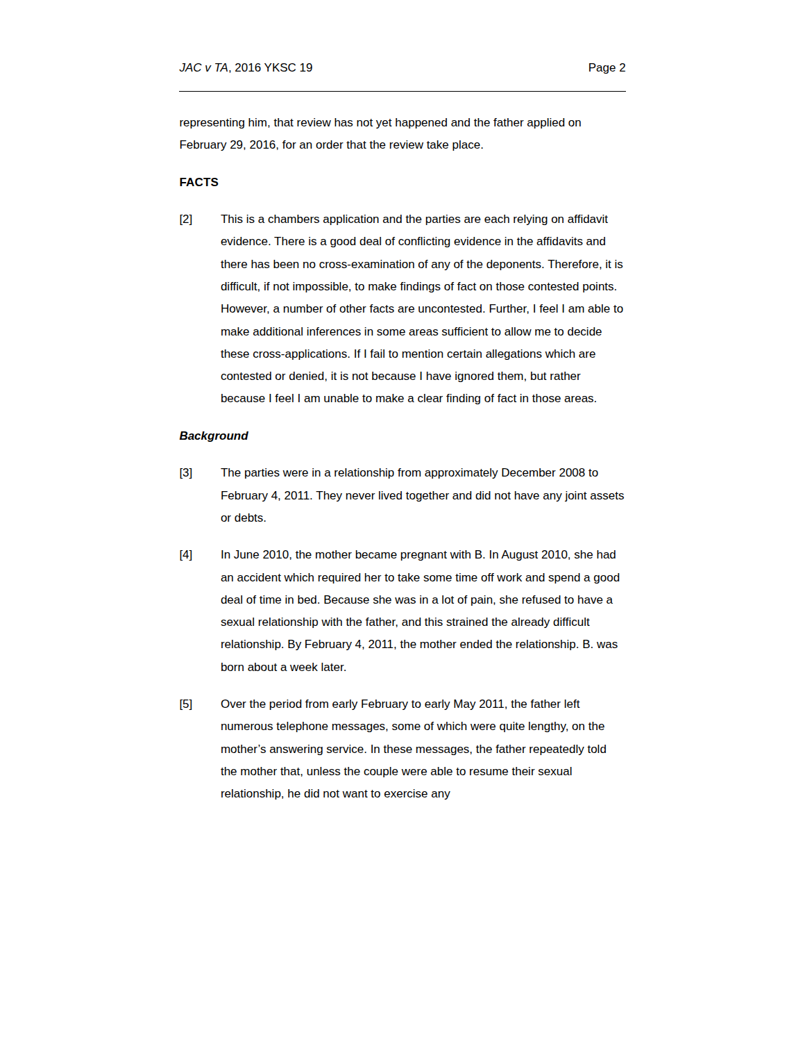JAC v TA, 2016 YKSC 19
Page 2
representing him, that review has not yet happened and the father applied on February 29, 2016, for an order that the review take place.
FACTS
[2] This is a chambers application and the parties are each relying on affidavit evidence. There is a good deal of conflicting evidence in the affidavits and there has been no cross-examination of any of the deponents. Therefore, it is difficult, if not impossible, to make findings of fact on those contested points. However, a number of other facts are uncontested. Further, I feel I am able to make additional inferences in some areas sufficient to allow me to decide these cross-applications. If I fail to mention certain allegations which are contested or denied, it is not because I have ignored them, but rather because I feel I am unable to make a clear finding of fact in those areas.
Background
[3] The parties were in a relationship from approximately December 2008 to February 4, 2011. They never lived together and did not have any joint assets or debts.
[4] In June 2010, the mother became pregnant with B. In August 2010, she had an accident which required her to take some time off work and spend a good deal of time in bed. Because she was in a lot of pain, she refused to have a sexual relationship with the father, and this strained the already difficult relationship. By February 4, 2011, the mother ended the relationship. B. was born about a week later.
[5] Over the period from early February to early May 2011, the father left numerous telephone messages, some of which were quite lengthy, on the mother’s answering service. In these messages, the father repeatedly told the mother that, unless the couple were able to resume their sexual relationship, he did not want to exercise any